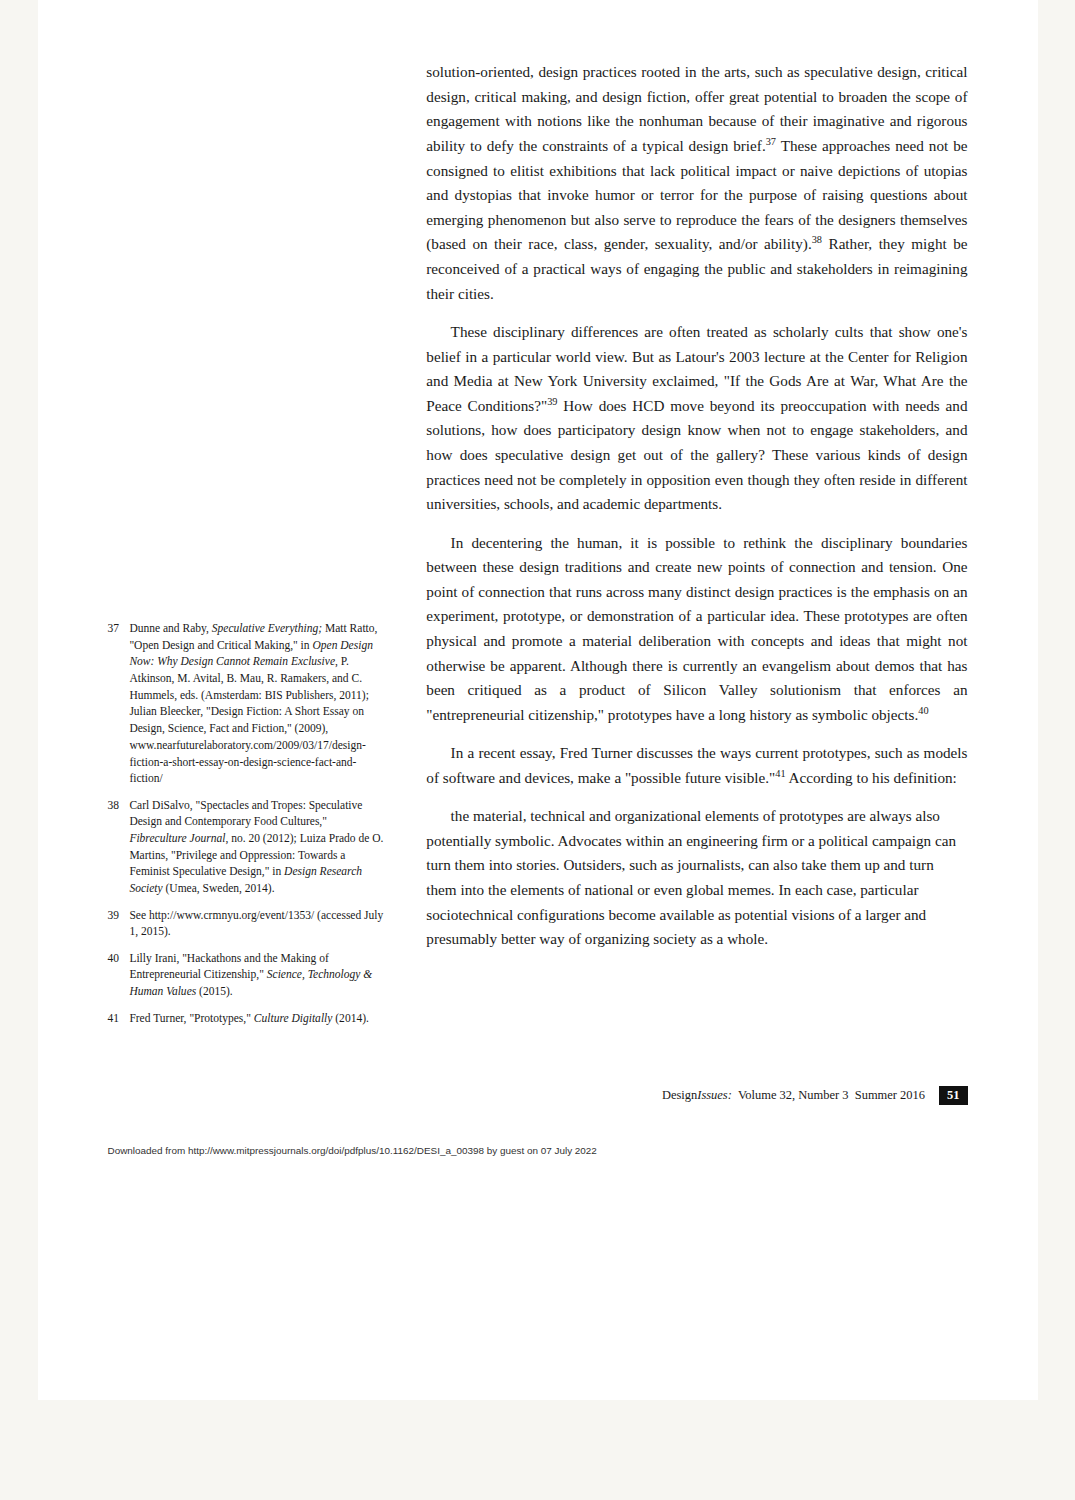37 Dunne and Raby, Speculative Everything; Matt Ratto, "Open Design and Critical Making," in Open Design Now: Why Design Cannot Remain Exclusive, P. Atkinson, M. Avital, B. Mau, R. Ramakers, and C. Hummels, eds. (Amsterdam: BIS Publishers, 2011); Julian Bleecker, "Design Fiction: A Short Essay on Design, Science, Fact and Fiction," (2009), www.nearfuturelaboratory.com/2009/03/17/design-fiction-a-short-essay-on-design-science-fact-and-fiction/
38 Carl DiSalvo, "Spectacles and Tropes: Speculative Design and Contemporary Food Cultures," Fibreculture Journal, no. 20 (2012); Luiza Prado de O. Martins, "Privilege and Oppression: Towards a Feminist Speculative Design," in Design Research Society (Umea, Sweden, 2014).
39 See http://www.crmnyu.org/event/1353/ (accessed July 1, 2015).
40 Lilly Irani, "Hackathons and the Making of Entrepreneurial Citizenship," Science, Technology & Human Values (2015).
41 Fred Turner, "Prototypes," Culture Digitally (2014).
solution-oriented, design practices rooted in the arts, such as speculative design, critical design, critical making, and design fiction, offer great potential to broaden the scope of engagement with notions like the nonhuman because of their imaginative and rigorous ability to defy the constraints of a typical design brief.37 These approaches need not be consigned to elitist exhibitions that lack political impact or naive depictions of utopias and dystopias that invoke humor or terror for the purpose of raising questions about emerging phenomenon but also serve to reproduce the fears of the designers themselves (based on their race, class, gender, sexuality, and/or ability).38 Rather, they might be reconceived of a practical ways of engaging the public and stakeholders in reimagining their cities.
These disciplinary differences are often treated as scholarly cults that show one's belief in a particular world view. But as Latour's 2003 lecture at the Center for Religion and Media at New York University exclaimed, "If the Gods Are at War, What Are the Peace Conditions?"39 How does HCD move beyond its preoccupation with needs and solutions, how does participatory design know when not to engage stakeholders, and how does speculative design get out of the gallery? These various kinds of design practices need not be completely in opposition even though they often reside in different universities, schools, and academic departments.
In decentering the human, it is possible to rethink the disciplinary boundaries between these design traditions and create new points of connection and tension. One point of connection that runs across many distinct design practices is the emphasis on an experiment, prototype, or demonstration of a particular idea. These prototypes are often physical and promote a material deliberation with concepts and ideas that might not otherwise be apparent. Although there is currently an evangelism about demos that has been critiqued as a product of Silicon Valley solutionism that enforces an "entrepreneurial citizenship," prototypes have a long history as symbolic objects.40
In a recent essay, Fred Turner discusses the ways current prototypes, such as models of software and devices, make a "possible future visible."41 According to his definition:
the material, technical and organizational elements of prototypes are always also potentially symbolic. Advocates within an engineering firm or a political campaign can turn them into stories. Outsiders, such as journalists, can also take them up and turn them into the elements of national or even global memes. In each case, particular sociotechnical configurations become available as potential visions of a larger and presumably better way of organizing society as a whole.
DesignIssues: Volume 32, Number 3 Summer 2016 51
Downloaded from http://www.mitpressjournals.org/doi/pdfplus/10.1162/DESI_a_00398 by guest on 07 July 2022